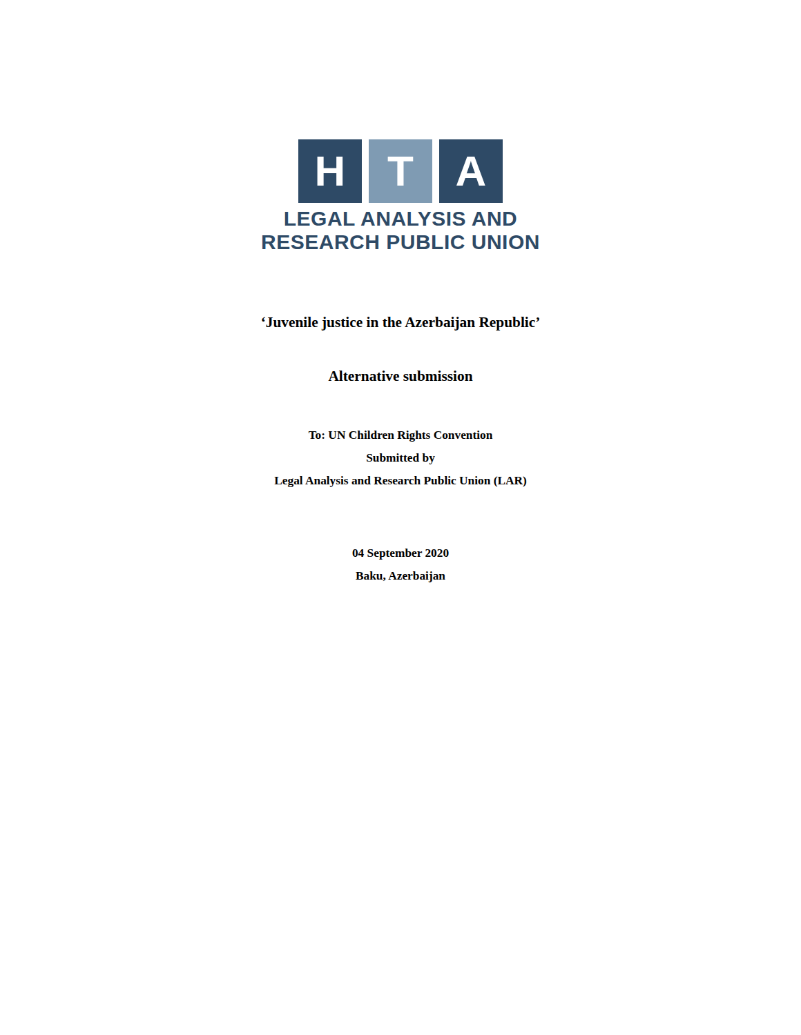H T A
LEGAL ANALYSIS AND
RESEARCH PUBLIC UNION
‘Juvenile justice in the Azerbaijan Republic’
Alternative submission
To: UN Children Rights Convention
Submitted by
Legal Analysis and Research Public Union (LAR)
04 September 2020
Baku, Azerbaijan